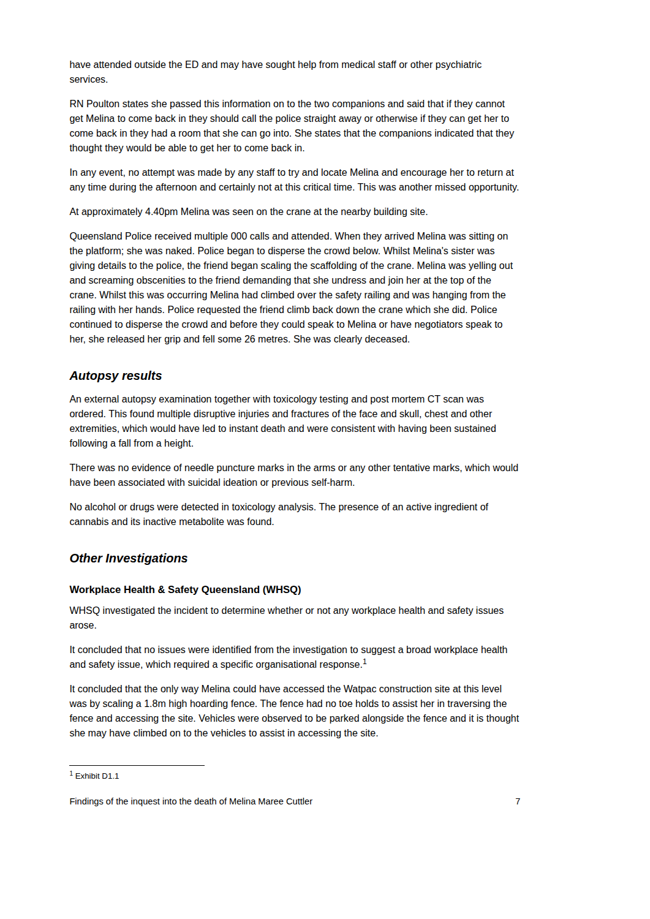have attended outside the ED and may have sought help from medical staff or other psychiatric services.
RN Poulton states she passed this information on to the two companions and said that if they cannot get Melina to come back in they should call the police straight away or otherwise if they can get her to come back in they had a room that she can go into. She states that the companions indicated that they thought they would be able to get her to come back in.
In any event, no attempt was made by any staff to try and locate Melina and encourage her to return at any time during the afternoon and certainly not at this critical time. This was another missed opportunity.
At approximately 4.40pm Melina was seen on the crane at the nearby building site.
Queensland Police received multiple 000 calls and attended. When they arrived Melina was sitting on the platform; she was naked. Police began to disperse the crowd below. Whilst Melina's sister was giving details to the police, the friend began scaling the scaffolding of the crane. Melina was yelling out and screaming obscenities to the friend demanding that she undress and join her at the top of the crane. Whilst this was occurring Melina had climbed over the safety railing and was hanging from the railing with her hands. Police requested the friend climb back down the crane which she did. Police continued to disperse the crowd and before they could speak to Melina or have negotiators speak to her, she released her grip and fell some 26 metres. She was clearly deceased.
Autopsy results
An external autopsy examination together with toxicology testing and post mortem CT scan was ordered. This found multiple disruptive injuries and fractures of the face and skull, chest and other extremities, which would have led to instant death and were consistent with having been sustained following a fall from a height.
There was no evidence of needle puncture marks in the arms or any other tentative marks, which would have been associated with suicidal ideation or previous self-harm.
No alcohol or drugs were detected in toxicology analysis. The presence of an active ingredient of cannabis and its inactive metabolite was found.
Other Investigations
Workplace Health & Safety Queensland (WHSQ)
WHSQ investigated the incident to determine whether or not any workplace health and safety issues arose.
It concluded that no issues were identified from the investigation to suggest a broad workplace health and safety issue, which required a specific organisational response.1
It concluded that the only way Melina could have accessed the Watpac construction site at this level was by scaling a 1.8m high hoarding fence. The fence had no toe holds to assist her in traversing the fence and accessing the site. Vehicles were observed to be parked alongside the fence and it is thought she may have climbed on to the vehicles to assist in accessing the site.
1 Exhibit D1.1
Findings of the inquest into the death of Melina Maree Cuttler 7